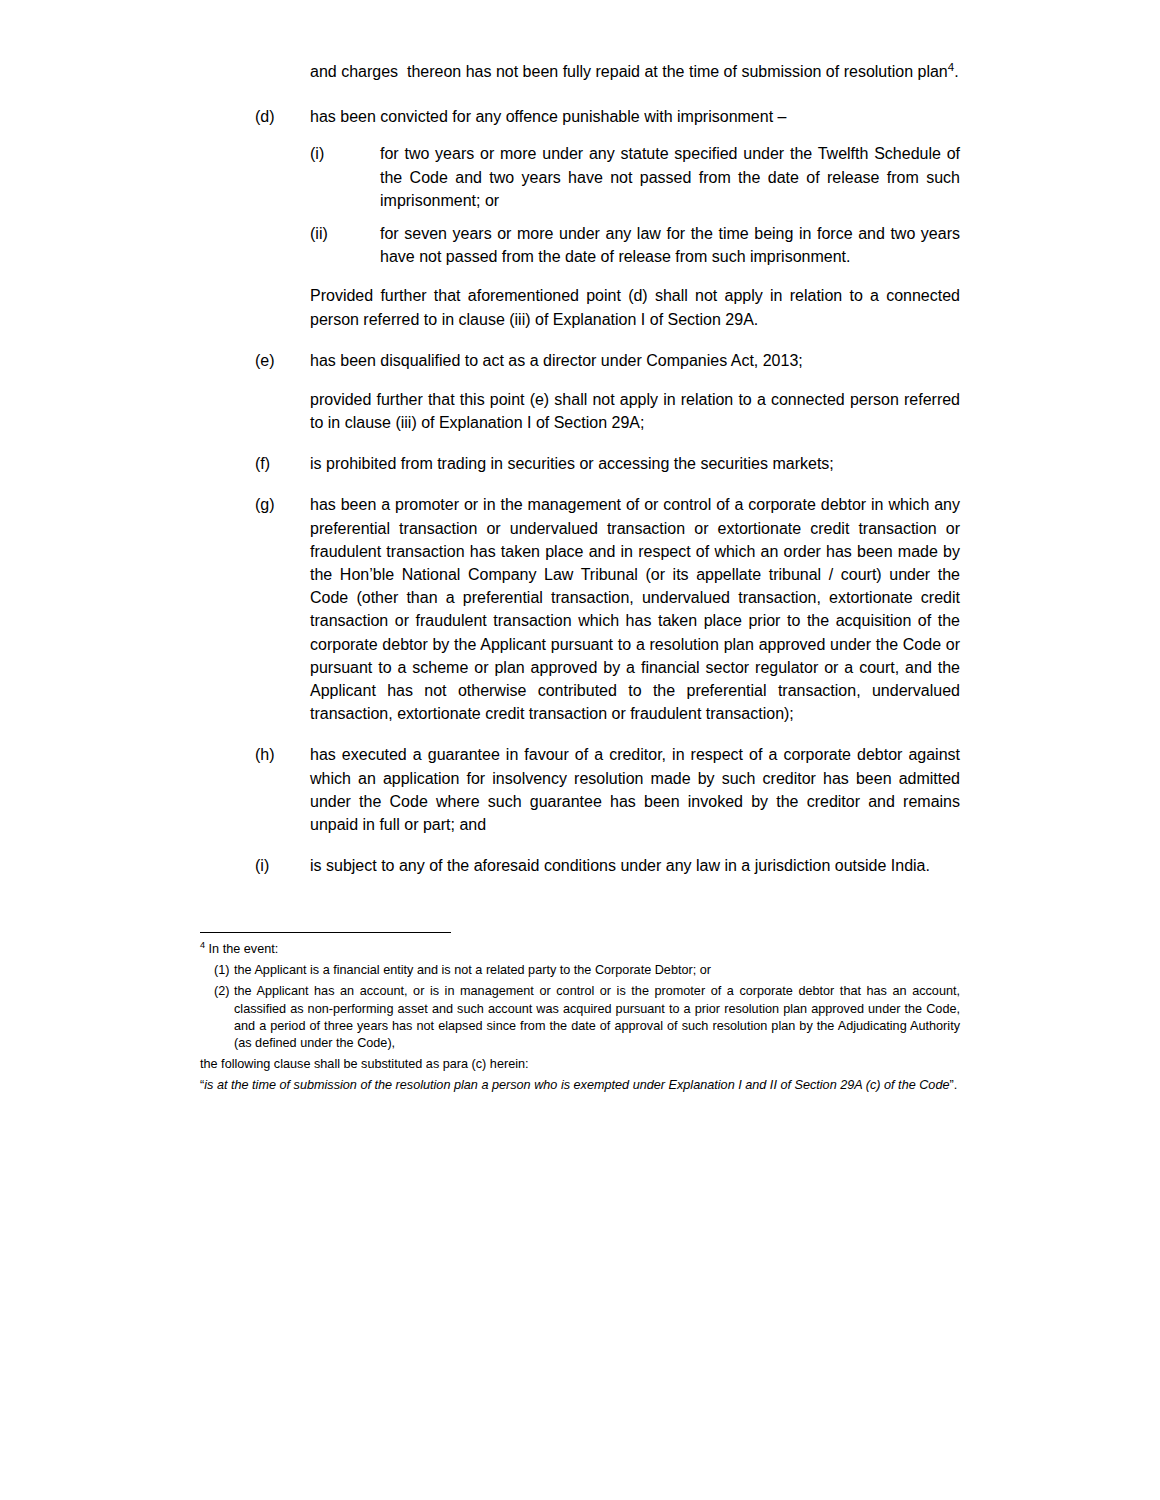and charges thereon has not been fully repaid at the time of submission of resolution plan4.
(d)
has been convicted for any offence punishable with imprisonment –
(i)
for two years or more under any statute specified under the Twelfth Schedule of the Code and two years have not passed from the date of release from such imprisonment; or
(ii)
for seven years or more under any law for the time being in force and two years have not passed from the date of release from such imprisonment.
Provided further that aforementioned point (d) shall not apply in relation to a connected person referred to in clause (iii) of Explanation I of Section 29A.
(e)
has been disqualified to act as a director under Companies Act, 2013;
provided further that this point (e) shall not apply in relation to a connected person referred to in clause (iii) of Explanation I of Section 29A;
(f)
is prohibited from trading in securities or accessing the securities markets;
(g)
has been a promoter or in the management of or control of a corporate debtor in which any preferential transaction or undervalued transaction or extortionate credit transaction or fraudulent transaction has taken place and in respect of which an order has been made by the Hon’ble National Company Law Tribunal (or its appellate tribunal / court) under the Code (other than a preferential transaction, undervalued transaction, extortionate credit transaction or fraudulent transaction which has taken place prior to the acquisition of the corporate debtor by the Applicant pursuant to a resolution plan approved under the Code or pursuant to a scheme or plan approved by a financial sector regulator or a court, and the Applicant has not otherwise contributed to the preferential transaction, undervalued transaction, extortionate credit transaction or fraudulent transaction);
(h)
has executed a guarantee in favour of a creditor, in respect of a corporate debtor against which an application for insolvency resolution made by such creditor has been admitted under the Code where such guarantee has been invoked by the creditor and remains unpaid in full or part; and
(i)
is subject to any of the aforesaid conditions under any law in a jurisdiction outside India.
4 In the event:
(1)
the Applicant is a financial entity and is not a related party to the Corporate Debtor; or
(2)
the Applicant has an account, or is in management or control or is the promoter of a corporate debtor that has an account, classified as non-performing asset and such account was acquired pursuant to a prior resolution plan approved under the Code, and a period of three years has not elapsed since from the date of approval of such resolution plan by the Adjudicating Authority (as defined under the Code),
the following clause shall be substituted as para (c) herein:
“is at the time of submission of the resolution plan a person who is exempted under Explanation I and II of Section 29A (c) of the Code”.